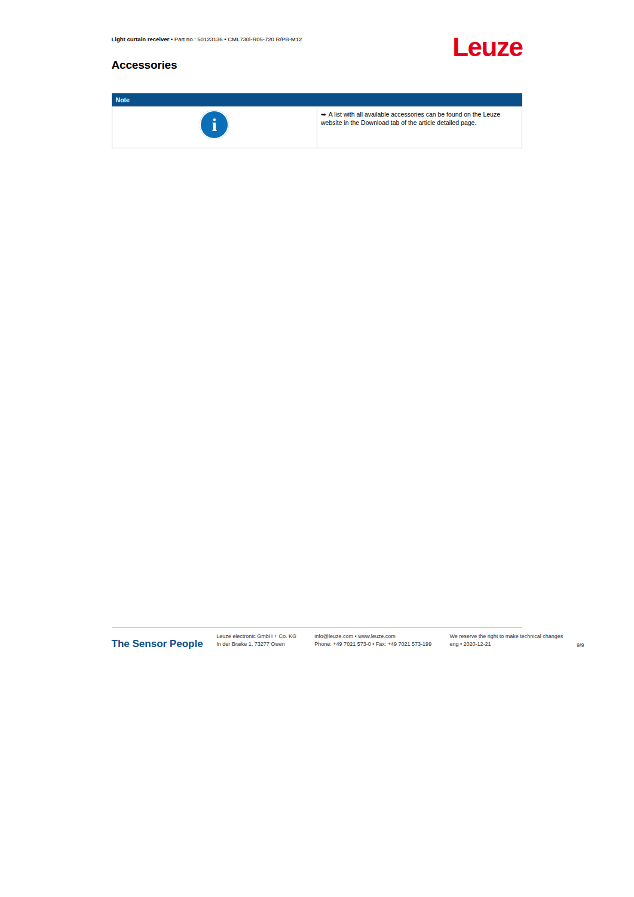Light curtain receiver • Part no.: 50123136 • CML730i-R05-720.R/PB-M12
Accessories
Leuze
| Note |
| --- |
| i | ➥ A list with all available accessories can be found on the Leuze website in the Download tab of the article detailed page. |
The Sensor People
Leuze electronic GmbH + Co. KG
In der Braike 1, 73277 Owen
info@leuze.com • www.leuze.com
Phone: +49 7021 573-0 • Fax: +49 7021 573-199
We reserve the right to make technical changes
eng • 2020-12-21
9/9